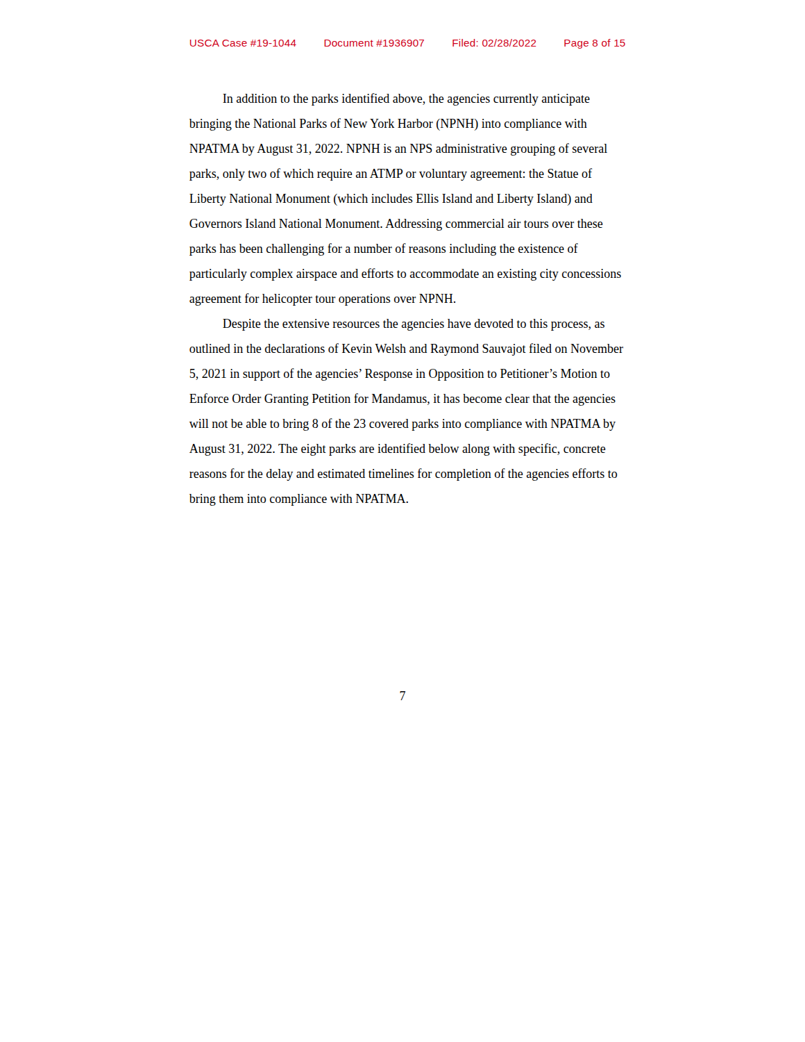USCA Case #19-1044 Document #1936907 Filed: 02/28/2022 Page 8 of 15
In addition to the parks identified above, the agencies currently anticipate bringing the National Parks of New York Harbor (NPNH) into compliance with NPATMA by August 31, 2022. NPNH is an NPS administrative grouping of several parks, only two of which require an ATMP or voluntary agreement: the Statue of Liberty National Monument (which includes Ellis Island and Liberty Island) and Governors Island National Monument. Addressing commercial air tours over these parks has been challenging for a number of reasons including the existence of particularly complex airspace and efforts to accommodate an existing city concessions agreement for helicopter tour operations over NPNH.
Despite the extensive resources the agencies have devoted to this process, as outlined in the declarations of Kevin Welsh and Raymond Sauvajot filed on November 5, 2021 in support of the agencies’ Response in Opposition to Petitioner’s Motion to Enforce Order Granting Petition for Mandamus, it has become clear that the agencies will not be able to bring 8 of the 23 covered parks into compliance with NPATMA by August 31, 2022. The eight parks are identified below along with specific, concrete reasons for the delay and estimated timelines for completion of the agencies efforts to bring them into compliance with NPATMA.
7